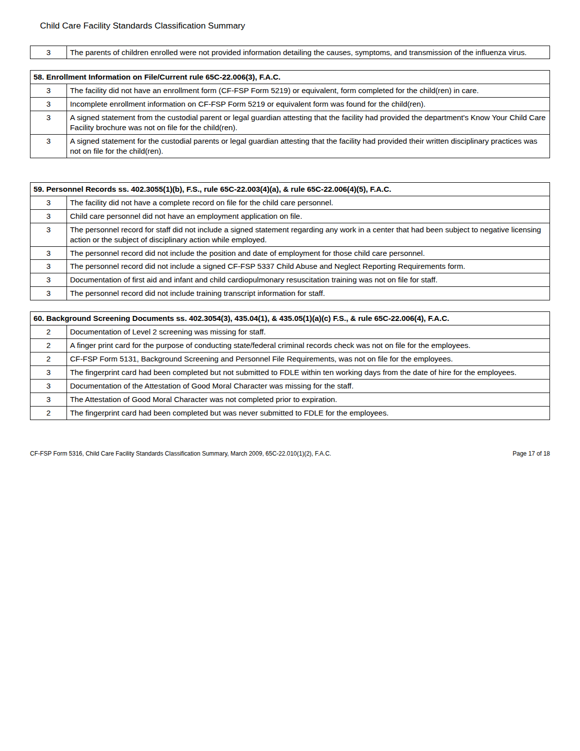Child Care Facility Standards Classification Summary
| 3 | The parents of children enrolled were not provided information detailing the causes, symptoms, and transmission of the influenza virus. |
| 58. Enrollment Information on File/Current rule 65C-22.006(3), F.A.C. |
| --- |
| 3 | The facility did not have an enrollment form (CF-FSP Form 5219) or equivalent, form completed for the child(ren) in care. |
| 3 | Incomplete enrollment information on CF-FSP Form 5219 or equivalent form was found for the child(ren). |
| 3 | A signed statement from the custodial parent or legal guardian attesting that the facility had provided the department's Know Your Child Care Facility brochure was not on file for the child(ren). |
| 3 | A signed statement for the custodial parents or legal guardian attesting that the facility had provided their written disciplinary practices was not on file for the child(ren). |
| 59. Personnel Records ss. 402.3055(1)(b), F.S., rule 65C-22.003(4)(a), & rule 65C-22.006(4)(5), F.A.C. |
| --- |
| 3 | The facility did not have a complete record on file for the child care personnel. |
| 3 | Child care personnel did not have an employment application on file. |
| 3 | The personnel record for staff did not include a signed statement regarding any work in a center that had been subject to negative licensing action or the subject of disciplinary action while employed. |
| 3 | The personnel record did not include the position and date of employment for those child care personnel. |
| 3 | The personnel record did not include a signed CF-FSP 5337 Child Abuse and Neglect Reporting Requirements form. |
| 3 | Documentation of first aid and infant and child cardiopulmonary resuscitation training was not on file for staff. |
| 3 | The personnel record did not include training transcript information for staff. |
| 60. Background Screening Documents ss. 402.3054(3), 435.04(1), & 435.05(1)(a)(c) F.S., & rule 65C-22.006(4), F.A.C. |
| --- |
| 2 | Documentation of Level 2 screening was missing for staff. |
| 2 | A finger print card for the purpose of conducting state/federal criminal records check was not on file for the employees. |
| 2 | CF-FSP Form 5131, Background Screening and Personnel File Requirements, was not on file for the employees. |
| 3 | The fingerprint card had been completed but not submitted to FDLE within ten working days from the date of hire for the employees. |
| 3 | Documentation of the Attestation of Good Moral Character was missing for the staff. |
| 3 | The Attestation of Good Moral Character was not completed prior to expiration. |
| 2 | The fingerprint card had been completed but was never submitted to FDLE for the employees. |
CF-FSP Form 5316, Child Care Facility Standards Classification Summary, March 2009, 65C-22.010(1)(2), F.A.C. Page 17 of 18